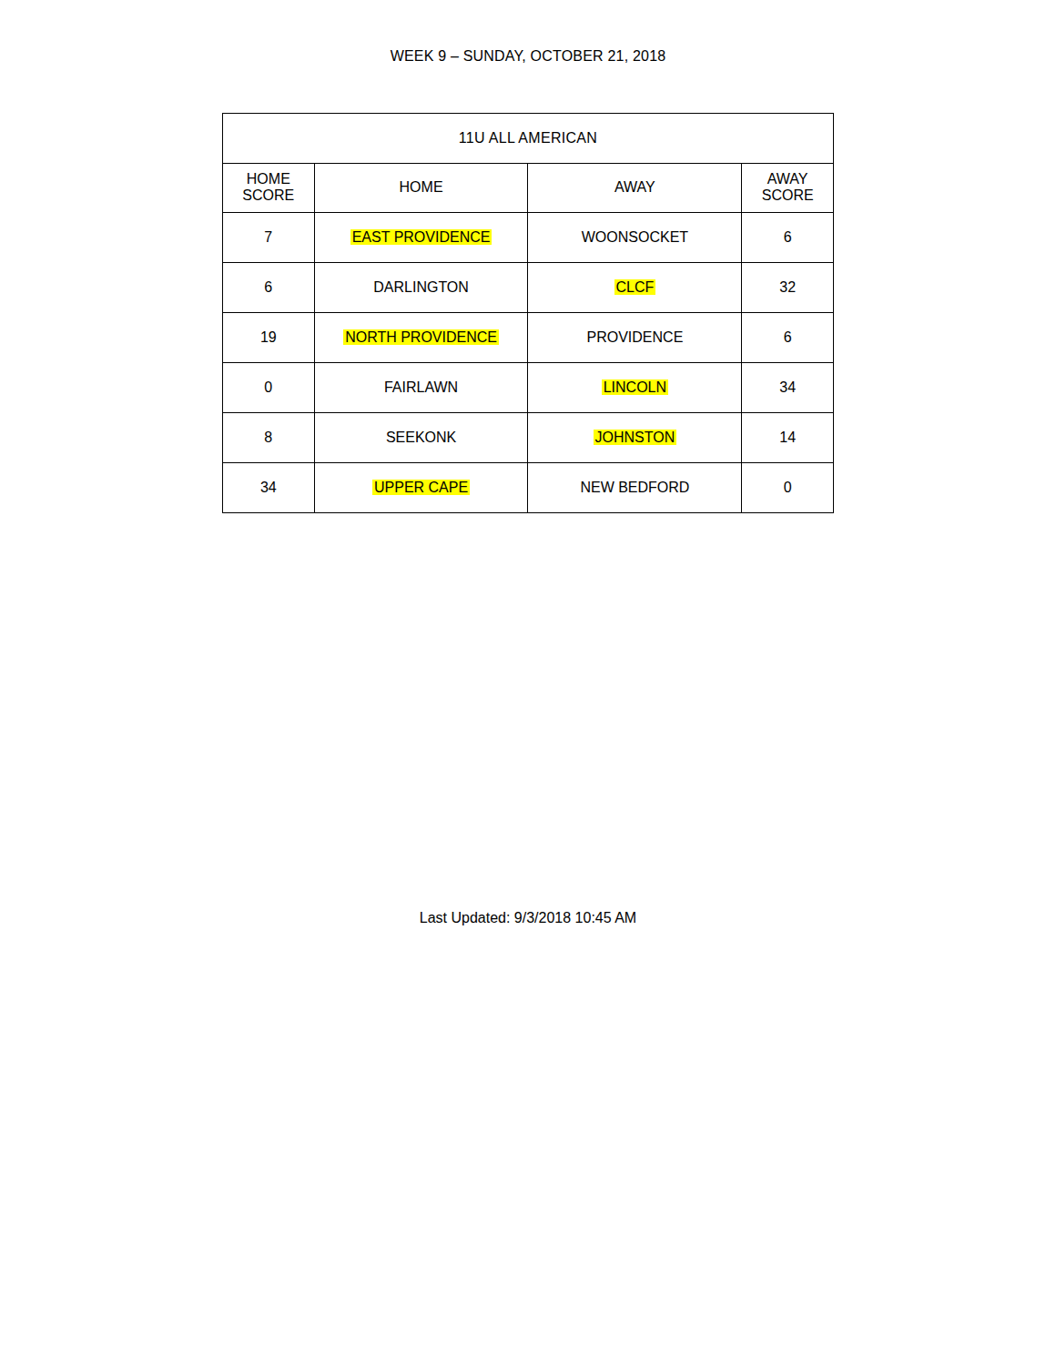WEEK 9 – SUNDAY, OCTOBER 21, 2018
| 11U ALL AMERICAN |
| HOME SCORE | HOME | AWAY | AWAY SCORE |
| 7 | EAST PROVIDENCE | WOONSOCKET | 6 |
| 6 | DARLINGTON | CLCF | 32 |
| 19 | NORTH PROVIDENCE | PROVIDENCE | 6 |
| 0 | FAIRLAWN | LINCOLN | 34 |
| 8 | SEEKONK | JOHNSTON | 14 |
| 34 | UPPER CAPE | NEW BEDFORD | 0 |
Last Updated: 9/3/2018 10:45 AM